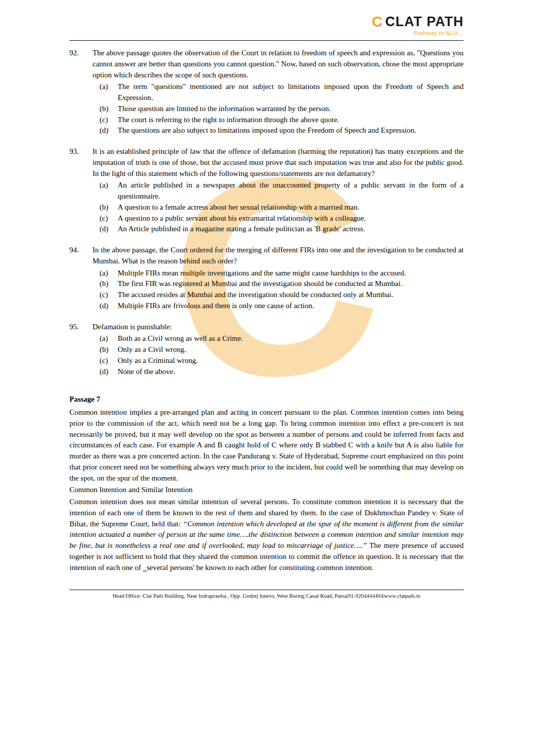C CLAT PATH
Pathway to NLU…
C
92.
The above passage quotes the observation of the Court in relation to freedom of speech and expression as, "Questions you cannot answer are better than questions you cannot question." Now, based on such observation, chose the most appropriate option which describes the scope of such questions.
(a) The term "questions" mentioned are not subject to limitations imposed upon the Freedom of Speech and Expression.
(b) Those question are limited to the information warranted by the person.
(c) The court is referring to the right to information through the above quote.
(d) The questions are also subject to limitations imposed upon the Freedom of Speech and Expression.
93.
It is an established principle of law that the offence of defamation (harming the reputation) has many exceptions and the imputation of truth is one of those, but the accused must prove that such imputation was true and also for the public good. In the light of this statement which of the following questions/statements are not defamatory?
(a) An article published in a newspaper about the unaccounted property of a public servant in the form of a questionnaire.
(b) A question to a female actress about her sexual relationship with a married man.
(c) A question to a public servant about his extramarital relationship with a colleague.
(d) An Article published in a magazine stating a female politician as 'B grade' actress.
94.
In the above passage, the Court ordered for the merging of different FIRs into one and the investigation to be conducted at Mumbai. What is the reason behind such order?
(a) Multiple FIRs mean multiple investigations and the same might cause hardships to the accused.
(b) The first FIR was registered at Mumbai and the investigation should be conducted at Mumbai.
(c) The accused resides at Mumbai and the investigation should be conducted only at Mumbai.
(d) Multiple FIRs are frivolous and there is only one cause of action.
95.
Defamation is punishable:
(a) Both as a Civil wrong as well as a Crime.
(b) Only as a Civil wrong.
(c) Only as a Criminal wrong.
(d) None of the above.
Passage 7
Common intention implies a pre-arranged plan and acting in concert pursuant to the plan. Common intention comes into being prior to the commission of the act, which need not be a long gap. To bring common intention into effect a pre-concert is not necessarily be proved, but it may well develop on the spot as between a number of persons and could be inferred from facts and circumstances of each case. For example A and B caught hold of C where only B stabbed C with a knife but A is also liable for murder as there was a pre concerted action. In the case Pandurang v. State of Hyderabad, Supreme court emphasized on this point that prior concert need not be something always very much prior to the incident, but could well be something that may develop on the spot, on the spur of the moment.
Common Intention and Similar Intention
Common intention does not mean similar intention of several persons. To constitute common intention it is necessary that the intention of each one of them be known to the rest of them and shared by them. In the case of Dukhmochan Pandey v. State of Bihar, the Supreme Court, held that: “Common intention which developed at the spur of the moment is different from the similar intention actuated a number of person at the same time….the distinction between a common intention and similar intention may be fine, but is nonetheless a real one and if overlooked, may lead to miscarriage of justice….” The mere presence of accused together is not sufficient to hold that they shared the common intention to commit the offence in question. It is necessary that the intention of each one of ‗several persons' be known to each other for constituting common intention.
Head Office: Clat Path Building, Near Indraprastha , Opp. Godrej Interio, West Boring Canal Road, Patna|91-9204444404|www.clatpath.in